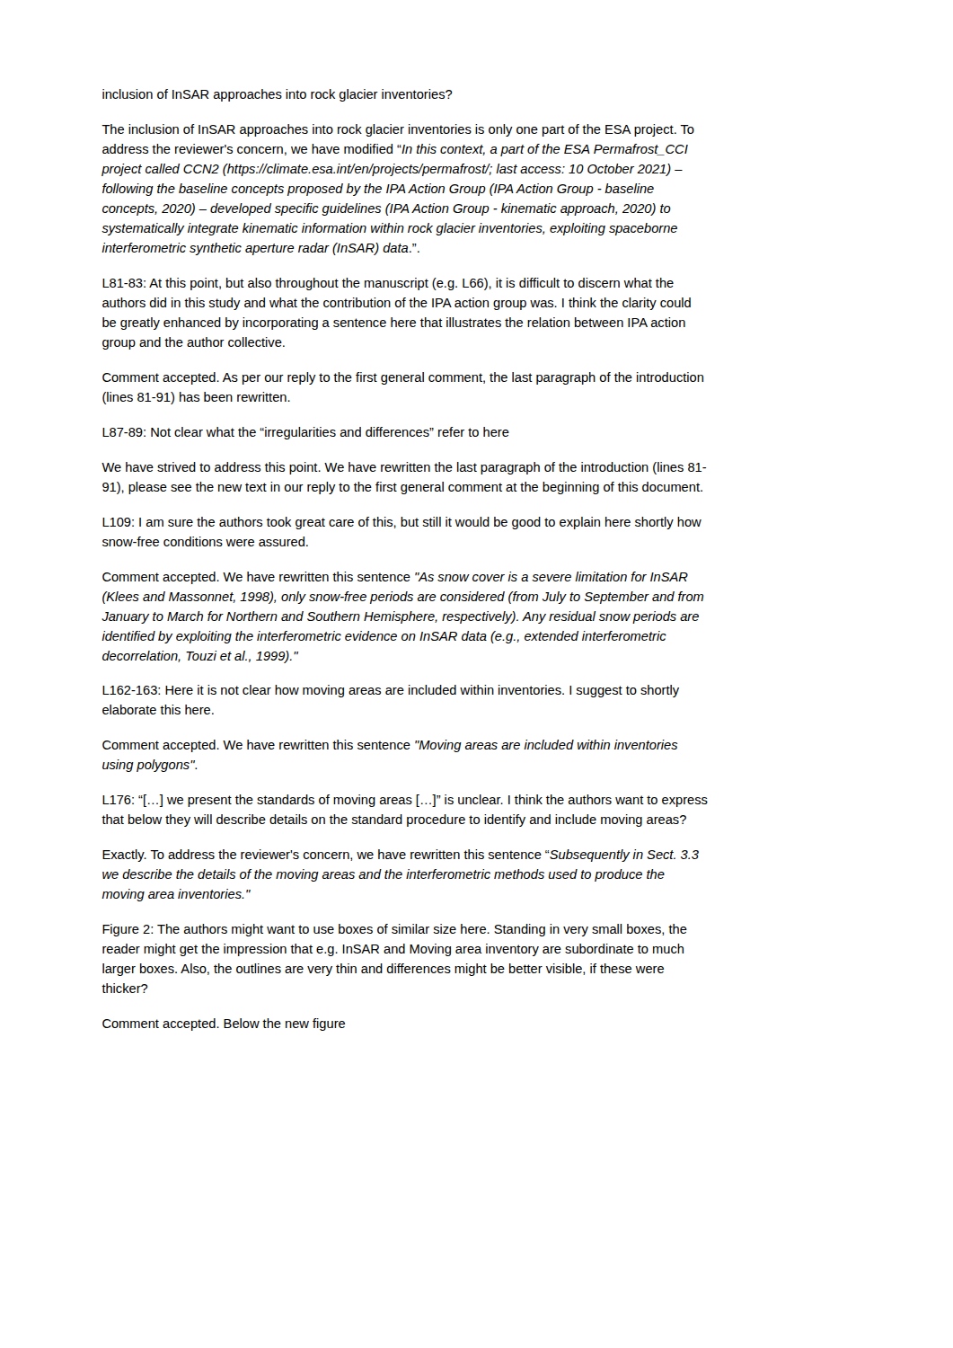inclusion of InSAR approaches into rock glacier inventories?
The inclusion of InSAR approaches into rock glacier inventories is only one part of the ESA project. To address the reviewer's concern, we have modified “In this context, a part of the ESA Permafrost_CCI project called CCN2 (https://climate.esa.int/en/projects/permafrost/; last access: 10 October 2021) – following the baseline concepts proposed by the IPA Action Group (IPA Action Group - baseline concepts, 2020) – developed specific guidelines (IPA Action Group - kinematic approach, 2020) to systematically integrate kinematic information within rock glacier inventories, exploiting spaceborne interferometric synthetic aperture radar (InSAR) data.”.
L81-83: At this point, but also throughout the manuscript (e.g. L66), it is difficult to discern what the authors did in this study and what the contribution of the IPA action group was. I think the clarity could be greatly enhanced by incorporating a sentence here that illustrates the relation between IPA action group and the author collective.
Comment accepted. As per our reply to the first general comment, the last paragraph of the introduction (lines 81-91) has been rewritten.
L87-89: Not clear what the “irregularities and differences” refer to here
We have strived to address this point. We have rewritten the last paragraph of the introduction (lines 81-91), please see the new text in our reply to the first general comment at the beginning of this document.
L109: I am sure the authors took great care of this, but still it would be good to explain here shortly how snow-free conditions were assured.
Comment accepted. We have rewritten this sentence "As snow cover is a severe limitation for InSAR (Klees and Massonnet, 1998), only snow-free periods are considered (from July to September and from January to March for Northern and Southern Hemisphere, respectively). Any residual snow periods are identified by exploiting the interferometric evidence on InSAR data (e.g., extended interferometric decorrelation, Touzi et al., 1999)."
L162-163: Here it is not clear how moving areas are included within inventories. I suggest to shortly elaborate this here.
Comment accepted. We have rewritten this sentence "Moving areas are included within inventories using polygons".
L176: “[…] we present the standards of moving areas […]” is unclear. I think the authors want to express that below they will describe details on the standard procedure to identify and include moving areas?
Exactly. To address the reviewer's concern, we have rewritten this sentence “Subsequently in Sect. 3.3 we describe the details of the moving areas and the interferometric methods used to produce the moving area inventories."
Figure 2: The authors might want to use boxes of similar size here. Standing in very small boxes, the reader might get the impression that e.g. InSAR and Moving area inventory are subordinate to much larger boxes. Also, the outlines are very thin and differences might be better visible, if these were thicker?
Comment accepted. Below the new figure